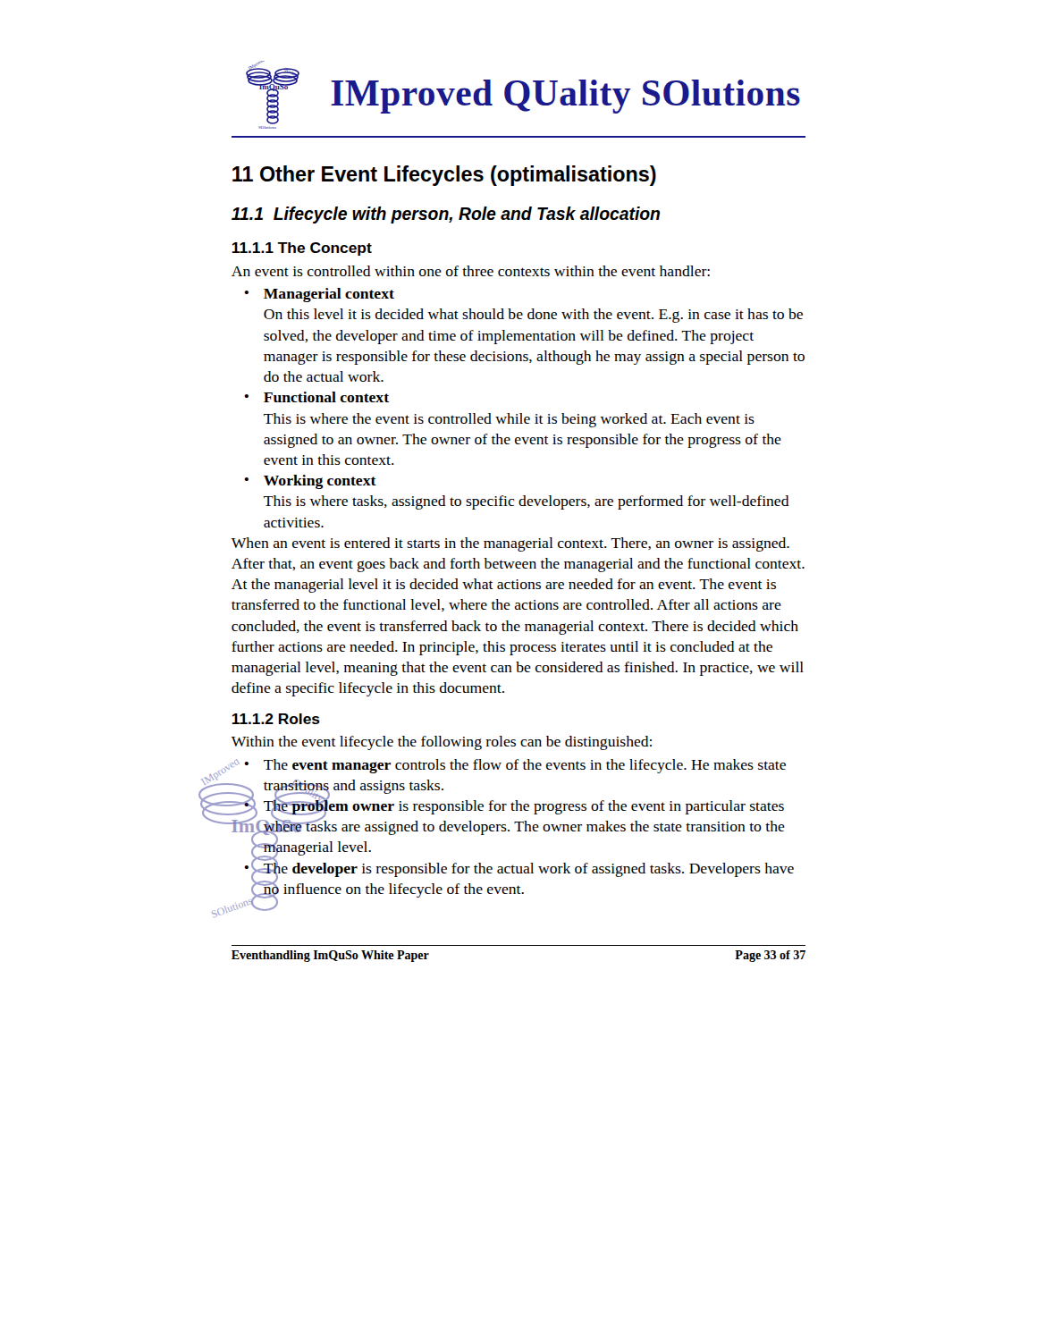ImQuSo IMproved QUality SOlutions
IMproved QUality SOlutions
11 Other Event Lifecycles (optimalisations)
11.1 Lifecycle with person, Role and Task allocation
11.1.1 The Concept
An event is controlled within one of three contexts within the event handler:
Managerial context On this level it is decided what should be done with the event. E.g. in case it has to be solved, the developer and time of implementation will be defined. The project manager is responsible for these decisions, although he may assign a special person to do the actual work.
Functional context This is where the event is controlled while it is being worked at. Each event is assigned to an owner. The owner of the event is responsible for the progress of the event in this context.
Working context This is where tasks, assigned to specific developers, are performed for well-defined activities.
When an event is entered it starts in the managerial context. There, an owner is assigned. After that, an event goes back and forth between the managerial and the functional context. At the managerial level it is decided what actions are needed for an event. The event is transferred to the functional level, where the actions are controlled. After all actions are concluded, the event is transferred back to the managerial context. There is decided which further actions are needed. In principle, this process iterates until it is concluded at the managerial level, meaning that the event can be considered as finished. In practice, we will define a specific lifecycle in this document.
11.1.2 Roles
Within the event lifecycle the following roles can be distinguished:
The event manager controls the flow of the events in the lifecycle. He makes state transitions and assigns tasks.
The problem owner is responsible for the progress of the event in particular states where tasks are assigned to developers. The owner makes the state transition to the managerial level.
The developer is responsible for the actual work of assigned tasks. Developers have no influence on the lifecycle of the event.
ImQuSo IMproved QUality SOlutions
Eventhandling ImQuSo White Paper Page 33 of 37